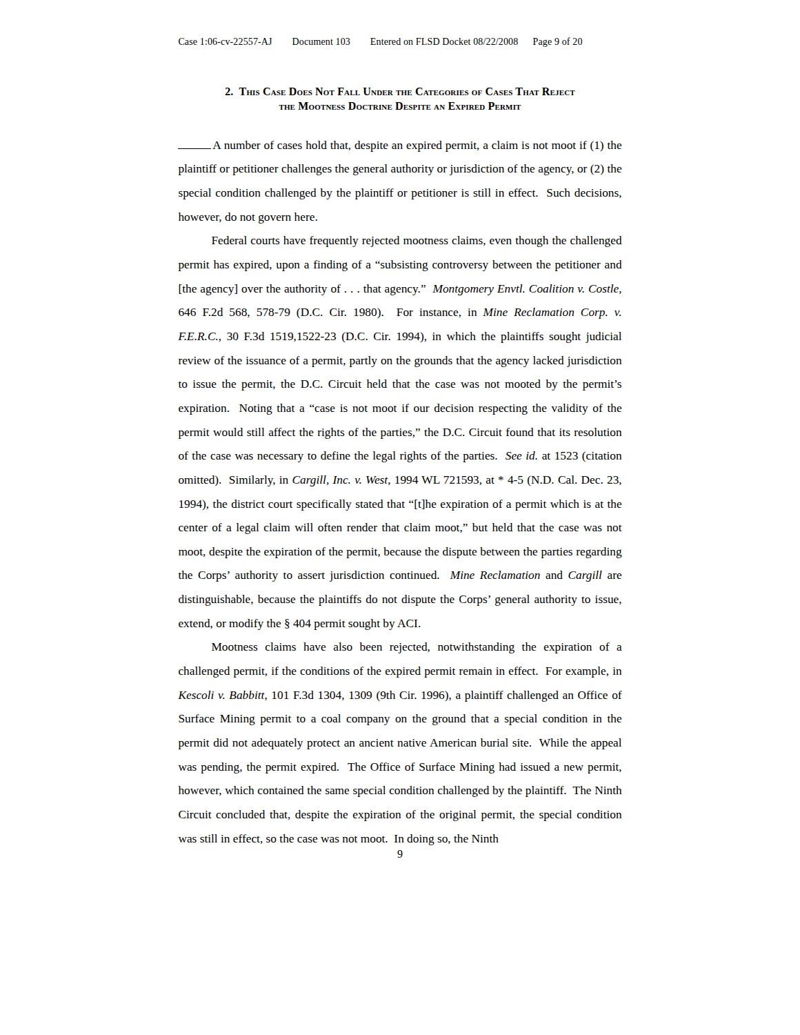Case 1:06-cv-22557-AJ Document 103 Entered on FLSD Docket 08/22/2008 Page 9 of 20
2. This Case Does Not Fall Under the Categories of Cases That Reject
the Mootness Doctrine Despite an Expired Permit
A number of cases hold that, despite an expired permit, a claim is not moot if (1) the plaintiff or petitioner challenges the general authority or jurisdiction of the agency, or (2) the special condition challenged by the plaintiff or petitioner is still in effect. Such decisions, however, do not govern here.
Federal courts have frequently rejected mootness claims, even though the challenged permit has expired, upon a finding of a “subsisting controversy between the petitioner and [the agency] over the authority of . . . that agency.” Montgomery Envtl. Coalition v. Costle, 646 F.2d 568, 578-79 (D.C. Cir. 1980). For instance, in Mine Reclamation Corp. v. F.E.R.C., 30 F.3d 1519,1522-23 (D.C. Cir. 1994), in which the plaintiffs sought judicial review of the issuance of a permit, partly on the grounds that the agency lacked jurisdiction to issue the permit, the D.C. Circuit held that the case was not mooted by the permit’s expiration. Noting that a “case is not moot if our decision respecting the validity of the permit would still affect the rights of the parties,” the D.C. Circuit found that its resolution of the case was necessary to define the legal rights of the parties. See id. at 1523 (citation omitted). Similarly, in Cargill, Inc. v. West, 1994 WL 721593, at * 4-5 (N.D. Cal. Dec. 23, 1994), the district court specifically stated that “[t]he expiration of a permit which is at the center of a legal claim will often render that claim moot,” but held that the case was not moot, despite the expiration of the permit, because the dispute between the parties regarding the Corps’ authority to assert jurisdiction continued. Mine Reclamation and Cargill are distinguishable, because the plaintiffs do not dispute the Corps’ general authority to issue, extend, or modify the § 404 permit sought by ACI.
Mootness claims have also been rejected, notwithstanding the expiration of a challenged permit, if the conditions of the expired permit remain in effect. For example, in Kescoli v. Babbitt, 101 F.3d 1304, 1309 (9th Cir. 1996), a plaintiff challenged an Office of Surface Mining permit to a coal company on the ground that a special condition in the permit did not adequately protect an ancient native American burial site. While the appeal was pending, the permit expired. The Office of Surface Mining had issued a new permit, however, which contained the same special condition challenged by the plaintiff. The Ninth Circuit concluded that, despite the expiration of the original permit, the special condition was still in effect, so the case was not moot. In doing so, the Ninth
9